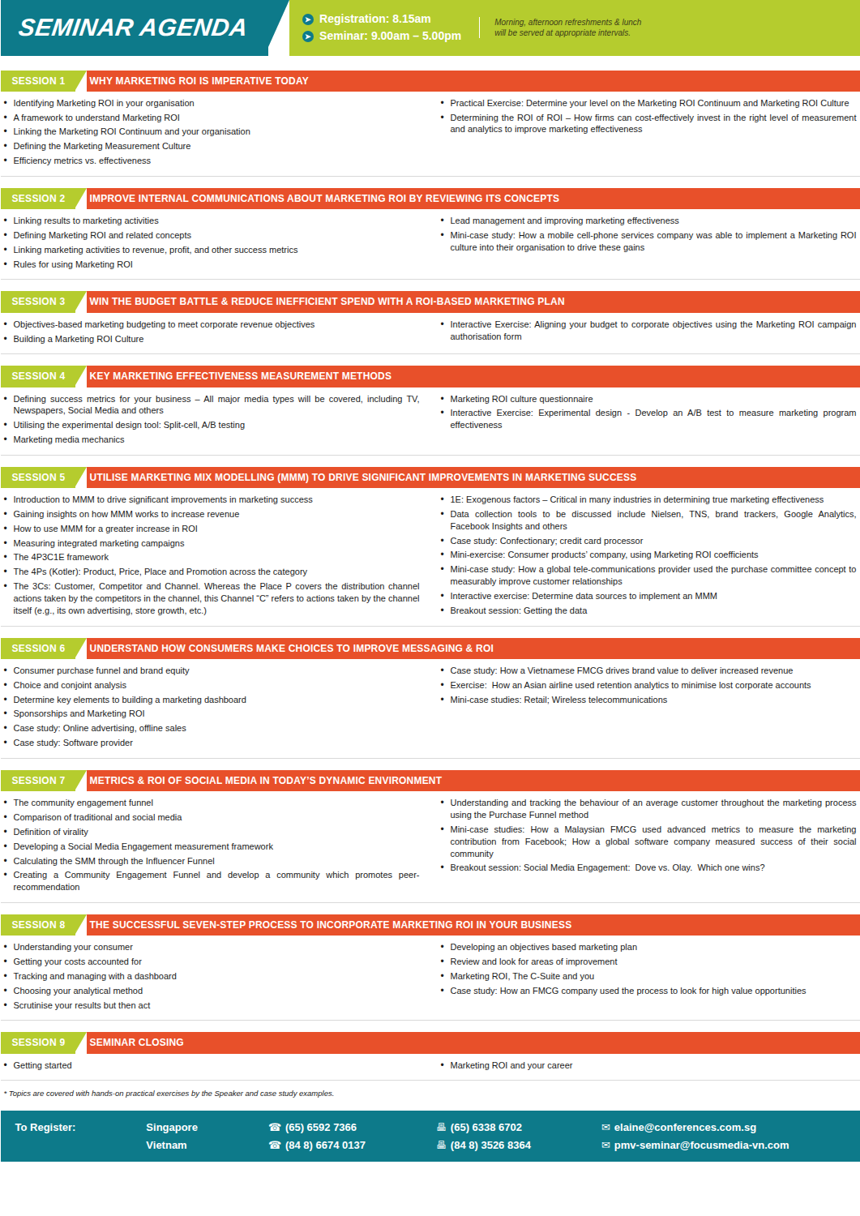SEMINAR AGENDA
➤Registration: 8.15am
➤Seminar: 9.00am – 5.00pm
Morning, afternoon refreshments & lunch
will be served at appropriate intervals.
SESSION 1
WHY MARKETING ROI IS IMPERATIVE TODAY
Identifying Marketing ROI in your organisation
A framework to understand Marketing ROI
Linking the Marketing ROI Continuum and your organisation
Defining the Marketing Measurement Culture
Efficiency metrics vs. effectiveness
Practical Exercise: Determine your level on the Marketing ROI Continuum and Marketing ROI Culture
Determining the ROI of ROI – How firms can cost-effectively invest in the right level of measurement and analytics to improve marketing effectiveness
SESSION 2
IMPROVE INTERNAL COMMUNICATIONS ABOUT MARKETING ROI BY REVIEWING ITS CONCEPTS
Linking results to marketing activities
Defining Marketing ROI and related concepts
Linking marketing activities to revenue, profit, and other success metrics
Rules for using Marketing ROI
Lead management and improving marketing effectiveness
Mini-case study: How a mobile cell-phone services company was able to implement a Marketing ROI culture into their organisation to drive these gains
SESSION 3
WIN THE BUDGET BATTLE & REDUCE INEFFICIENT SPEND WITH A ROI-BASED MARKETING PLAN
Objectives-based marketing budgeting to meet corporate revenue objectives
Building a Marketing ROI Culture
Interactive Exercise: Aligning your budget to corporate objectives using the Marketing ROI campaign authorisation form
SESSION 4
KEY MARKETING EFFECTIVENESS MEASUREMENT METHODS
Defining success metrics for your business – All major media types will be covered, including TV, Newspapers, Social Media and others
Utilising the experimental design tool: Split-cell, A/B testing
Marketing media mechanics
Marketing ROI culture questionnaire
Interactive Exercise: Experimental design - Develop an A/B test to measure marketing program effectiveness
SESSION 5
UTILISE MARKETING MIX MODELLING (MMM) TO DRIVE SIGNIFICANT IMPROVEMENTS IN MARKETING SUCCESS
Introduction to MMM to drive significant improvements in marketing success
Gaining insights on how MMM works to increase revenue
How to use MMM for a greater increase in ROI
Measuring integrated marketing campaigns
The 4P3C1E framework
The 4Ps (Kotler): Product, Price, Place and Promotion across the category
The 3Cs: Customer, Competitor and Channel. Whereas the Place P covers the distribution channel actions taken by the competitors in the channel, this Channel “C” refers to actions taken by the channel itself (e.g., its own advertising, store growth, etc.)
1E: Exogenous factors – Critical in many industries in determining true marketing effectiveness
Data collection tools to be discussed include Nielsen, TNS, brand trackers, Google Analytics, Facebook Insights and others
Case study: Confectionary; credit card processor
Mini-exercise: Consumer products’ company, using Marketing ROI coefficients
Mini-case study: How a global tele-communications provider used the purchase committee concept to measurably improve customer relationships
Interactive exercise: Determine data sources to implement an MMM
Breakout session: Getting the data
SESSION 6
UNDERSTAND HOW CONSUMERS MAKE CHOICES TO IMPROVE MESSAGING & ROI
Consumer purchase funnel and brand equity
Choice and conjoint analysis
Determine key elements to building a marketing dashboard
Sponsorships and Marketing ROI
Case study: Online advertising, offline sales
Case study: Software provider
Case study: How a Vietnamese FMCG drives brand value to deliver increased revenue
Exercise: How an Asian airline used retention analytics to minimise lost corporate accounts
Mini-case studies: Retail; Wireless telecommunications
SESSION 7
METRICS & ROI OF SOCIAL MEDIA IN TODAY’S DYNAMIC ENVIRONMENT
The community engagement funnel
Comparison of traditional and social media
Definition of virality
Developing a Social Media Engagement measurement framework
Calculating the SMM through the Influencer Funnel
Creating a Community Engagement Funnel and develop a community which promotes peer-recommendation
Understanding and tracking the behaviour of an average customer throughout the marketing process using the Purchase Funnel method
Mini-case studies: How a Malaysian FMCG used advanced metrics to measure the marketing contribution from Facebook; How a global software company measured success of their social community
Breakout session: Social Media Engagement: Dove vs. Olay. Which one wins?
SESSION 8
THE SUCCESSFUL SEVEN-STEP PROCESS TO INCORPORATE MARKETING ROI IN YOUR BUSINESS
Understanding your consumer
Getting your costs accounted for
Tracking and managing with a dashboard
Choosing your analytical method
Scrutinise your results but then act
Developing an objectives based marketing plan
Review and look for areas of improvement
Marketing ROI, The C-Suite and you
Case study: How an FMCG company used the process to look for high value opportunities
SESSION 9
SEMINAR CLOSING
Getting started
Marketing ROI and your career
* Topics are covered with hands-on practical exercises by the Speaker and case study examples.
To Register: Singapore ☎(65) 6592 7366 🖶(65) 6338 6702 ✉elaine@conferences.com.sg Vietnam ☎(84 8) 6674 0137 🖶(84 8) 3526 8364 ✉pmv-seminar@focusmedia-vn.com